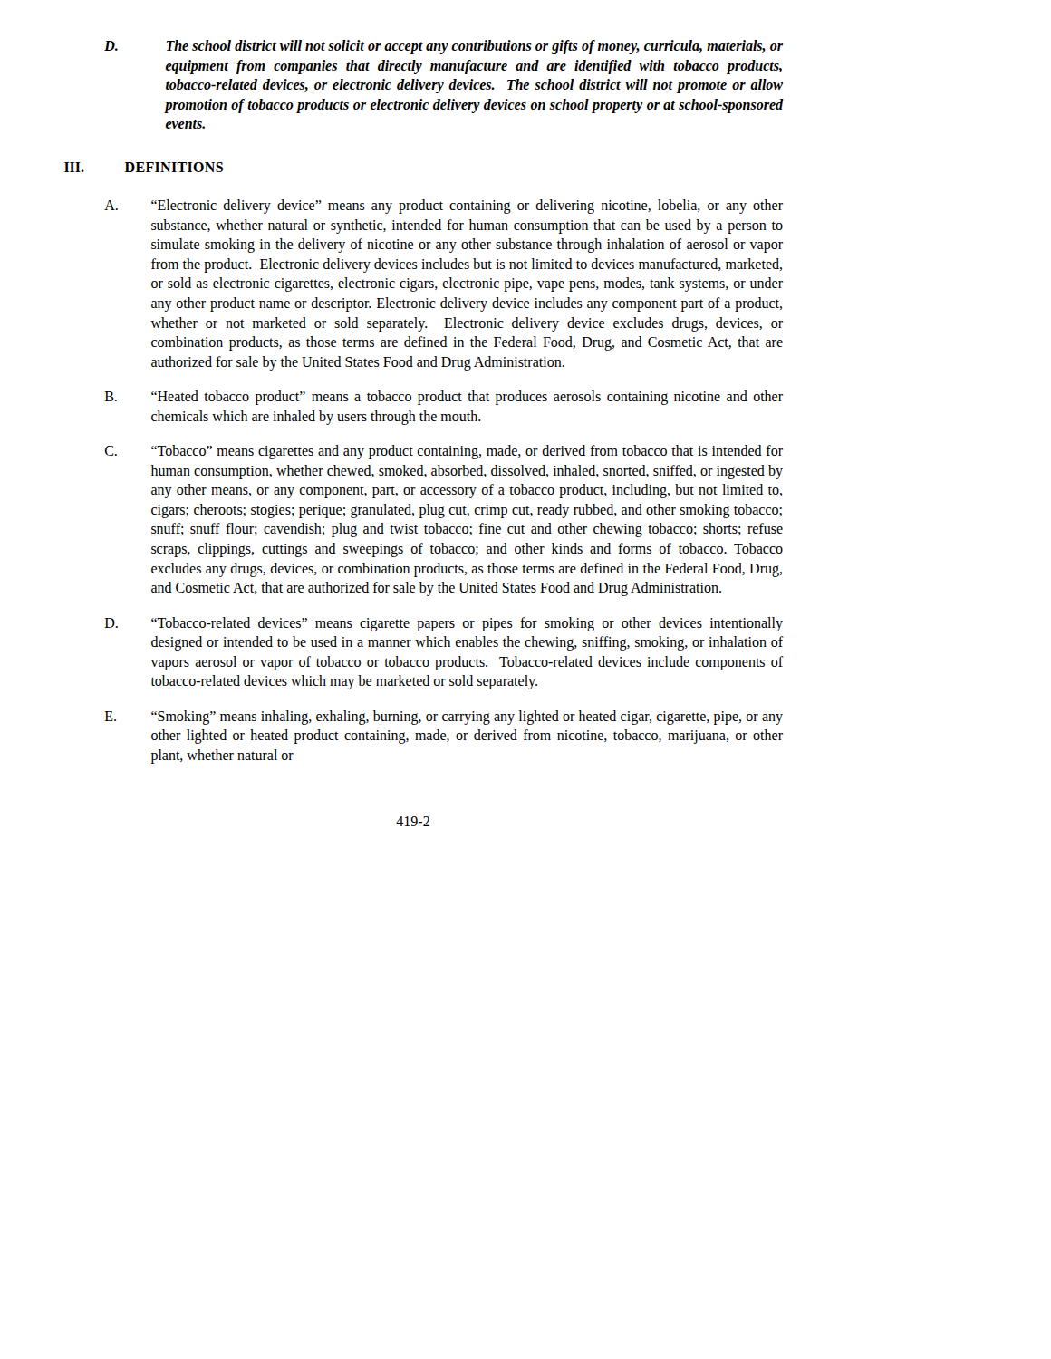D.
The school district will not solicit or accept any contributions or gifts of money, curricula, materials, or equipment from companies that directly manufacture and are identified with tobacco products, tobacco-related devices, or electronic delivery devices. The school district will not promote or allow promotion of tobacco products or electronic delivery devices on school property or at school-sponsored events.
III.
DEFINITIONS
A.
“Electronic delivery device” means any product containing or delivering nicotine, lobelia, or any other substance, whether natural or synthetic, intended for human consumption that can be used by a person to simulate smoking in the delivery of nicotine or any other substance through inhalation of aerosol or vapor from the product. Electronic delivery devices includes but is not limited to devices manufactured, marketed, or sold as electronic cigarettes, electronic cigars, electronic pipe, vape pens, modes, tank systems, or under any other product name or descriptor. Electronic delivery device includes any component part of a product, whether or not marketed or sold separately. Electronic delivery device excludes drugs, devices, or combination products, as those terms are defined in the Federal Food, Drug, and Cosmetic Act, that are authorized for sale by the United States Food and Drug Administration.
B.
“Heated tobacco product” means a tobacco product that produces aerosols containing nicotine and other chemicals which are inhaled by users through the mouth.
C.
“Tobacco” means cigarettes and any product containing, made, or derived from tobacco that is intended for human consumption, whether chewed, smoked, absorbed, dissolved, inhaled, snorted, sniffed, or ingested by any other means, or any component, part, or accessory of a tobacco product, including, but not limited to, cigars; cheroots; stogies; perique; granulated, plug cut, crimp cut, ready rubbed, and other smoking tobacco; snuff; snuff flour; cavendish; plug and twist tobacco; fine cut and other chewing tobacco; shorts; refuse scraps, clippings, cuttings and sweepings of tobacco; and other kinds and forms of tobacco. Tobacco excludes any drugs, devices, or combination products, as those terms are defined in the Federal Food, Drug, and Cosmetic Act, that are authorized for sale by the United States Food and Drug Administration.
D.
“Tobacco-related devices” means cigarette papers or pipes for smoking or other devices intentionally designed or intended to be used in a manner which enables the chewing, sniffing, smoking, or inhalation of vapors aerosol or vapor of tobacco or tobacco products. Tobacco-related devices include components of tobacco-related devices which may be marketed or sold separately.
E.
“Smoking” means inhaling, exhaling, burning, or carrying any lighted or heated cigar, cigarette, pipe, or any other lighted or heated product containing, made, or derived from nicotine, tobacco, marijuana, or other plant, whether natural or
419-2